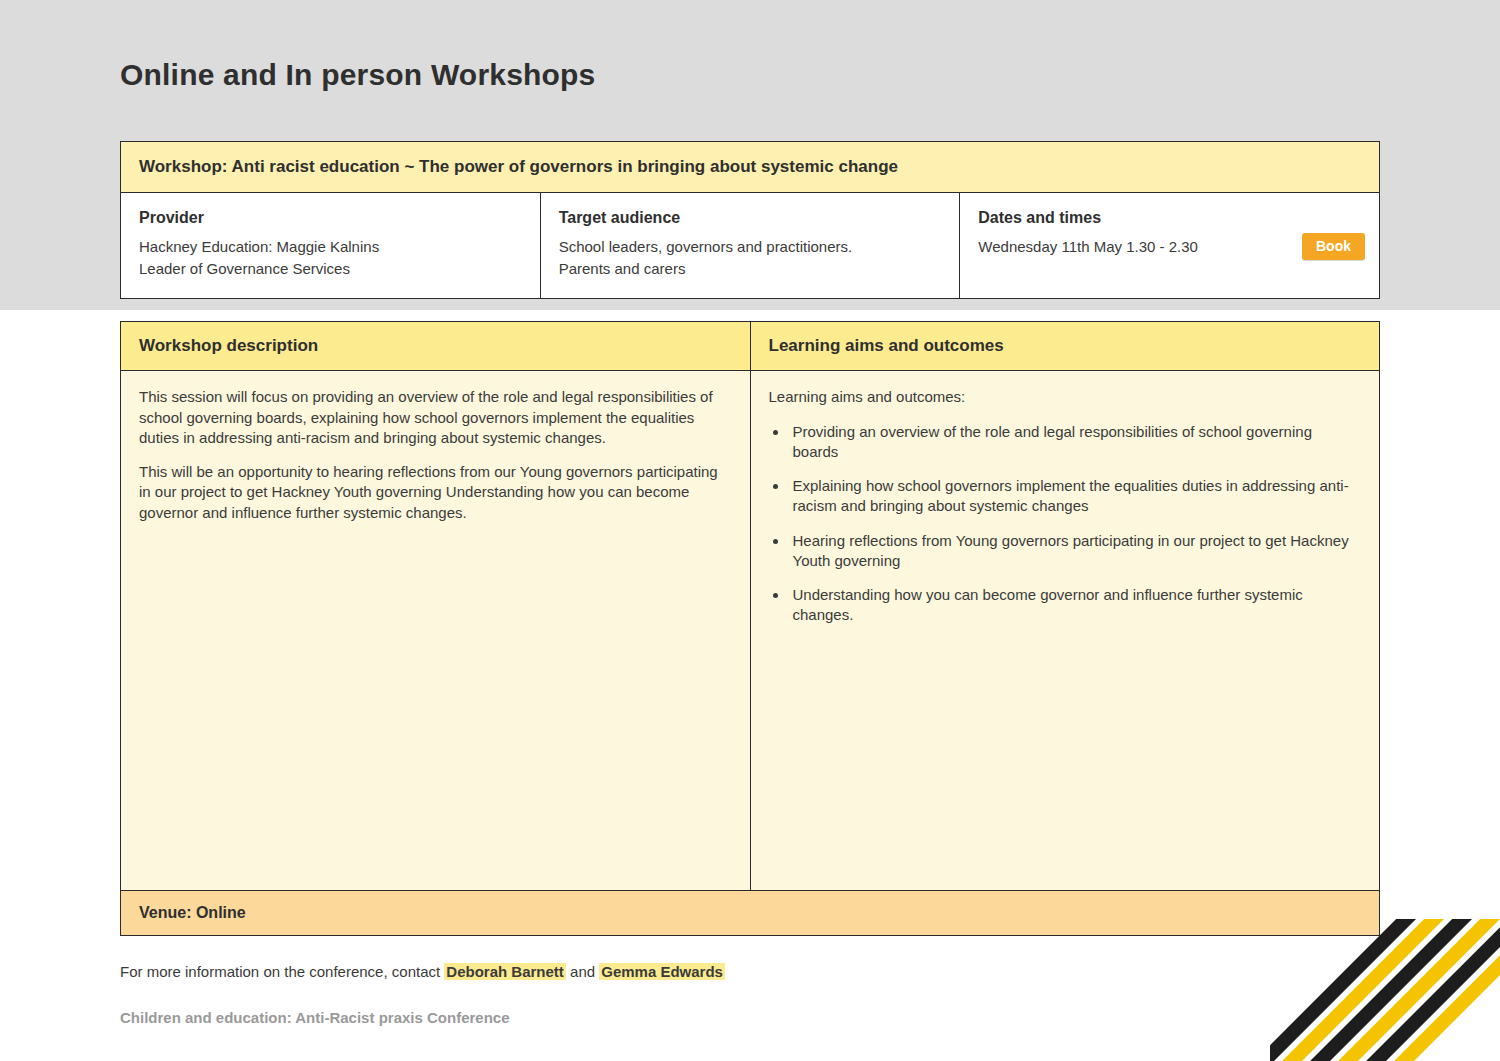Online and In person Workshops
| Workshop: Anti racist education ~ The power of governors in bringing about systemic change |
| Provider Hackney Education: Maggie Kalnins Leader of Governance Services | Target audience School leaders, governors and practitioners. Parents and carers | Dates and times Wednesday 11th May 1.30 - 2.30 Book |
| Workshop description | Learning aims and outcomes |
| This session will focus on providing an overview of the role and legal responsibilities of school governing boards, explaining how school governors implement the equalities duties in addressing anti-racism and bringing about systemic changes. This will be an opportunity to hearing reflections from our Young governors participating in our project to get Hackney Youth governing Understanding how you can become governor and influence further systemic changes. | Learning aims and outcomes: Providing an overview of the role and legal responsibilities of school governing boards Explaining how school governors implement the equalities duties in addressing anti-racism and bringing about systemic changes Hearing reflections from Young governors participating in our project to get Hackney Youth governing Understanding how you can become governor and influence further systemic changes. |
| Venue: Online |
For more information on the conference, contact Deborah Barnett and Gemma Edwards
Children and education: Anti-Racist praxis Conference